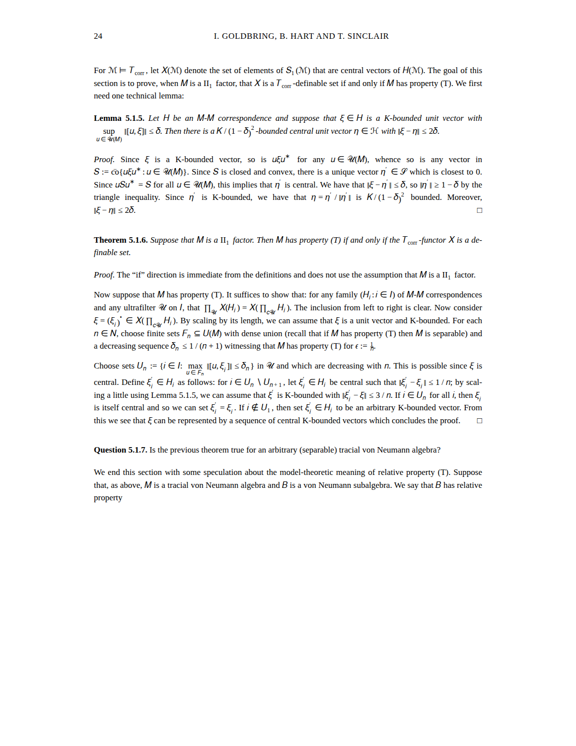24 I. GOLDBRING, B. HART AND T. SINCLAIR
For ℳ⊨Tcorr, let X(ℳ) denote the set of elements of S1(ℳ) that are central vectors of H(ℳ). The goal of this section is to prove, when M is a II1 factor, that X is a Tcorr-definable set if and only if M has property (T). We first need one technical lemma:
Lemma 5.1.5. Let H be an M-M correspondence and suppose that ξ∈H is a K-bounded unit vector with supu∈𝒰(M)‖[u,ξ]‖≤δ. Then there is a K/(1−δ)2-bounded central unit vector η∈ℋ with ‖ξ−η‖≤2δ.
Proof. Since ξ is a K-bounded vector, so is uξu∗ for any u∈𝒰(M), whence so is any vector in S:=co¯{uξu∗:u∈𝒰(M)}. Since S is closed and convex, there is a unique vector η′∈𝒮 which is closest to 0. Since uSu∗=S for all u∈𝒰(M), this implies that η′ is central. We have that ‖ξ−η′‖≤δ, so ‖η′‖≥1−δ by the triangle inequality. Since η′ is K-bounded, we have that η=η′/‖η′‖ is K/(1−δ)2 bounded. Moreover, ‖ξ−η‖≤2δ.
Theorem 5.1.6. Suppose that M is a II1 factor. Then M has property (T) if and only if the Tcorr-functor X is a definable set.
Proof. The “if” direction is immediate from the definitions and does not use the assumption that M is a II1 factor.
Now suppose that M has property (T). It suffices to show that: for any family (Hi:i∈I) of M-M correspondences and any ultrafilter 𝒰 on I, that ∏𝒰X(Hi)=X(∏c𝒰Hi). The inclusion from left to right is clear. Now consider ξ=(ξi)•∈X(∏c𝒰Hi). By scaling by its length, we can assume that ξ is a unit vector and K-bounded. For each n∈N, choose finite sets Fn⊆U(M) with dense union (recall that if M has property (T) then M is separable) and a decreasing sequence δn≤1/(n+1) witnessing that M has property (T) for ϵ:=1n.
Choose sets Un:={i∈I:maxu∈Fn‖[u,ξi]‖≤δn} in 𝒰 and which are decreasing with n. This is possible since ξ is central. Define ξi′∈Hi as follows: for i∈Un∖Un+1, let ξi′∈Hi be central such that ‖ξi′−ξi‖≤1/n; by scaling a little using Lemma 5.1.5, we can assume that ξ′ is K-bounded with ‖ξi′−ξ‖≤3/n. If i∈Un for all i, then ξi is itself central and so we can set ξi′=ξi. If i∉U1, then set ξi′∈Hi to be an arbitrary K-bounded vector. From this we see that ξ can be represented by a sequence of central K-bounded vectors which concludes the proof.
Question 5.1.7. Is the previous theorem true for an arbitrary (separable) tracial von Neumann algebra?
We end this section with some speculation about the model-theoretic meaning of relative property (T). Suppose that, as above, M is a tracial von Neumann algebra and B is a von Neumann subalgebra. We say that B has relative property